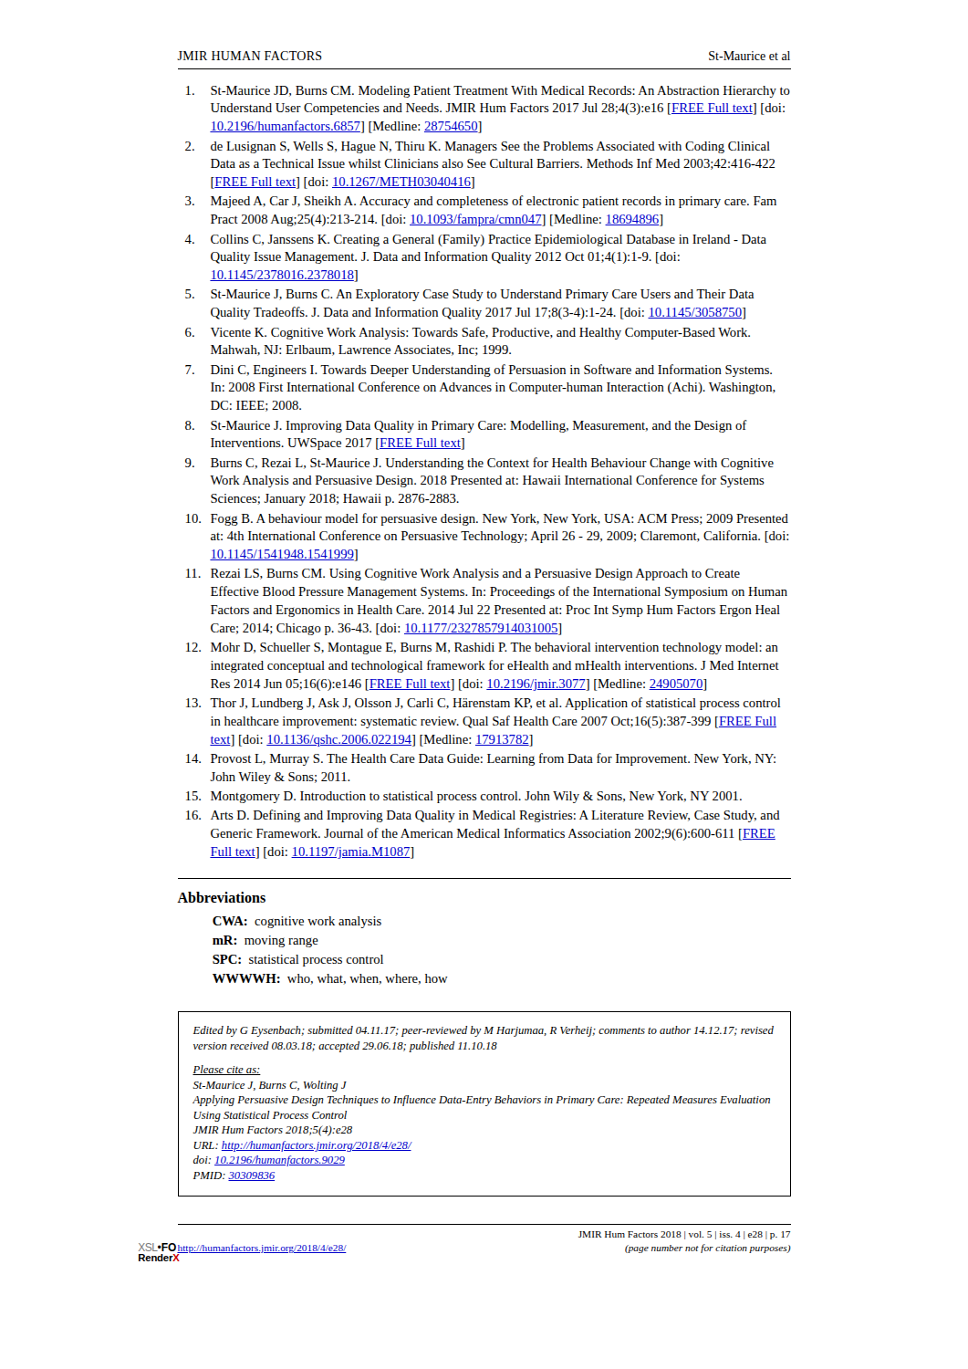JMIR HUMAN FACTORS
St-Maurice et al
St-Maurice JD, Burns CM. Modeling Patient Treatment With Medical Records: An Abstraction Hierarchy to Understand User Competencies and Needs. JMIR Hum Factors 2017 Jul 28;4(3):e16 [FREE Full text] [doi: 10.2196/humanfactors.6857] [Medline: 28754650]
de Lusignan S, Wells S, Hague N, Thiru K. Managers See the Problems Associated with Coding Clinical Data as a Technical Issue whilst Clinicians also See Cultural Barriers. Methods Inf Med 2003;42:416-422 [FREE Full text] [doi: 10.1267/METH03040416]
Majeed A, Car J, Sheikh A. Accuracy and completeness of electronic patient records in primary care. Fam Pract 2008 Aug;25(4):213-214. [doi: 10.1093/fampra/cmn047] [Medline: 18694896]
Collins C, Janssens K. Creating a General (Family) Practice Epidemiological Database in Ireland - Data Quality Issue Management. J. Data and Information Quality 2012 Oct 01;4(1):1-9. [doi: 10.1145/2378016.2378018]
St-Maurice J, Burns C. An Exploratory Case Study to Understand Primary Care Users and Their Data Quality Tradeoffs. J. Data and Information Quality 2017 Jul 17;8(3-4):1-24. [doi: 10.1145/3058750]
Vicente K. Cognitive Work Analysis: Towards Safe, Productive, and Healthy Computer-Based Work. Mahwah, NJ: Erlbaum, Lawrence Associates, Inc; 1999.
Dini C, Engineers I. Towards Deeper Understanding of Persuasion in Software and Information Systems. In: 2008 First International Conference on Advances in Computer-human Interaction (Achi). Washington, DC: IEEE; 2008.
St-Maurice J. Improving Data Quality in Primary Care: Modelling, Measurement, and the Design of Interventions. UWSpace 2017 [FREE Full text]
Burns C, Rezai L, St-Maurice J. Understanding the Context for Health Behaviour Change with Cognitive Work Analysis and Persuasive Design. 2018 Presented at: Hawaii International Conference for Systems Sciences; January 2018; Hawaii p. 2876-2883.
Fogg B. A behaviour model for persuasive design. New York, New York, USA: ACM Press; 2009 Presented at: 4th International Conference on Persuasive Technology; April 26 - 29, 2009; Claremont, California. [doi: 10.1145/1541948.1541999]
Rezai LS, Burns CM. Using Cognitive Work Analysis and a Persuasive Design Approach to Create Effective Blood Pressure Management Systems. In: Proceedings of the International Symposium on Human Factors and Ergonomics in Health Care. 2014 Jul 22 Presented at: Proc Int Symp Hum Factors Ergon Heal Care; 2014; Chicago p. 36-43. [doi: 10.1177/2327857914031005]
Mohr D, Schueller S, Montague E, Burns M, Rashidi P. The behavioral intervention technology model: an integrated conceptual and technological framework for eHealth and mHealth interventions. J Med Internet Res 2014 Jun 05;16(6):e146 [FREE Full text] [doi: 10.2196/jmir.3077] [Medline: 24905070]
Thor J, Lundberg J, Ask J, Olsson J, Carli C, Härenstam KP, et al. Application of statistical process control in healthcare improvement: systematic review. Qual Saf Health Care 2007 Oct;16(5):387-399 [FREE Full text] [doi: 10.1136/qshc.2006.022194] [Medline: 17913782]
Provost L, Murray S. The Health Care Data Guide: Learning from Data for Improvement. New York, NY: John Wiley & Sons; 2011.
Montgomery D. Introduction to statistical process control. John Wily & Sons, New York, NY 2001.
Arts D. Defining and Improving Data Quality in Medical Registries: A Literature Review, Case Study, and Generic Framework. Journal of the American Medical Informatics Association 2002;9(6):600-611 [FREE Full text] [doi: 10.1197/jamia.M1087]
Abbreviations
CWA: cognitive work analysis
mR: moving range
SPC: statistical process control
WWWWH: who, what, when, where, how
Edited by G Eysenbach; submitted 04.11.17; peer-reviewed by M Harjumaa, R Verheij; comments to author 14.12.17; revised version received 08.03.18; accepted 29.06.18; published 11.10.18
Please cite as:
St-Maurice J, Burns C, Wolting J
Applying Persuasive Design Techniques to Influence Data-Entry Behaviors in Primary Care: Repeated Measures Evaluation Using Statistical Process Control
JMIR Hum Factors 2018;5(4):e28
URL: http://humanfactors.jmir.org/2018/4/e28/
doi: 10.2196/humanfactors.9029
PMID: 30309836
http://humanfactors.jmir.org/2018/4/e28/
JMIR Hum Factors 2018 | vol. 5 | iss. 4 | e28 | p. 17
(page number not for citation purposes)
XSL•FO
Render X